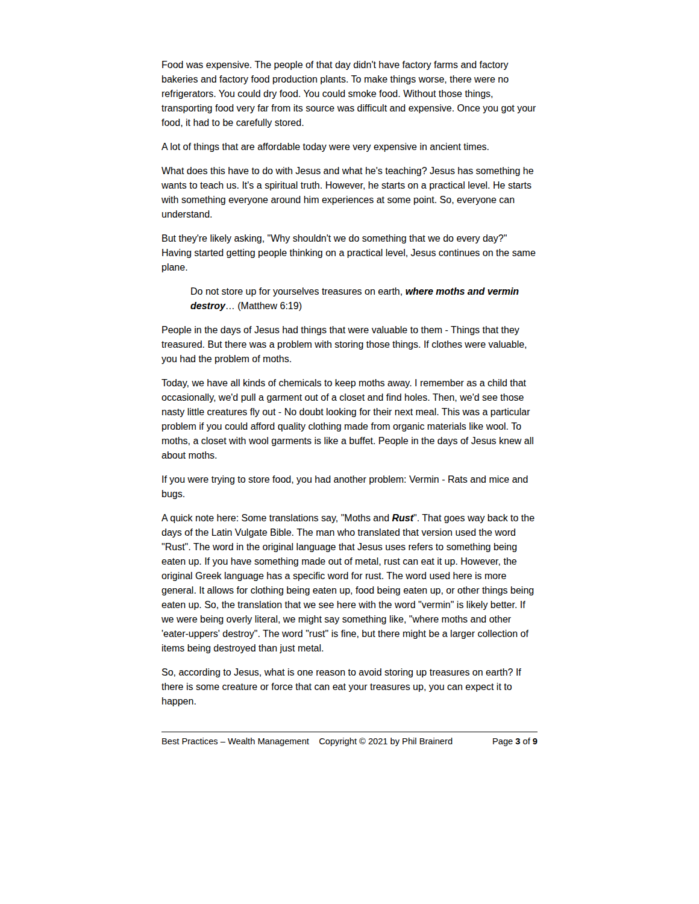Food was expensive. The people of that day didn't have factory farms and factory bakeries and factory food production plants. To make things worse, there were no refrigerators. You could dry food. You could smoke food. Without those things, transporting food very far from its source was difficult and expensive. Once you got your food, it had to be carefully stored.
A lot of things that are affordable today were very expensive in ancient times.
What does this have to do with Jesus and what he's teaching? Jesus has something he wants to teach us. It's a spiritual truth. However, he starts on a practical level. He starts with something everyone around him experiences at some point. So, everyone can understand.
But they're likely asking, "Why shouldn't we do something that we do every day?" Having started getting people thinking on a practical level, Jesus continues on the same plane.
Do not store up for yourselves treasures on earth, where moths and vermin destroy… (Matthew 6:19)
People in the days of Jesus had things that were valuable to them - Things that they treasured. But there was a problem with storing those things. If clothes were valuable, you had the problem of moths.
Today, we have all kinds of chemicals to keep moths away. I remember as a child that occasionally, we'd pull a garment out of a closet and find holes. Then, we'd see those nasty little creatures fly out - No doubt looking for their next meal. This was a particular problem if you could afford quality clothing made from organic materials like wool. To moths, a closet with wool garments is like a buffet. People in the days of Jesus knew all about moths.
If you were trying to store food, you had another problem: Vermin - Rats and mice and bugs.
A quick note here: Some translations say, "Moths and Rust". That goes way back to the days of the Latin Vulgate Bible. The man who translated that version used the word "Rust". The word in the original language that Jesus uses refers to something being eaten up. If you have something made out of metal, rust can eat it up. However, the original Greek language has a specific word for rust. The word used here is more general. It allows for clothing being eaten up, food being eaten up, or other things being eaten up. So, the translation that we see here with the word "vermin" is likely better. If we were being overly literal, we might say something like, "where moths and other 'eater-uppers' destroy". The word "rust" is fine, but there might be a larger collection of items being destroyed than just metal.
So, according to Jesus, what is one reason to avoid storing up treasures on earth? If there is some creature or force that can eat your treasures up, you can expect it to happen.
Best Practices – Wealth Management Copyright © 2021 by Phil Brainerd Page 3 of 9